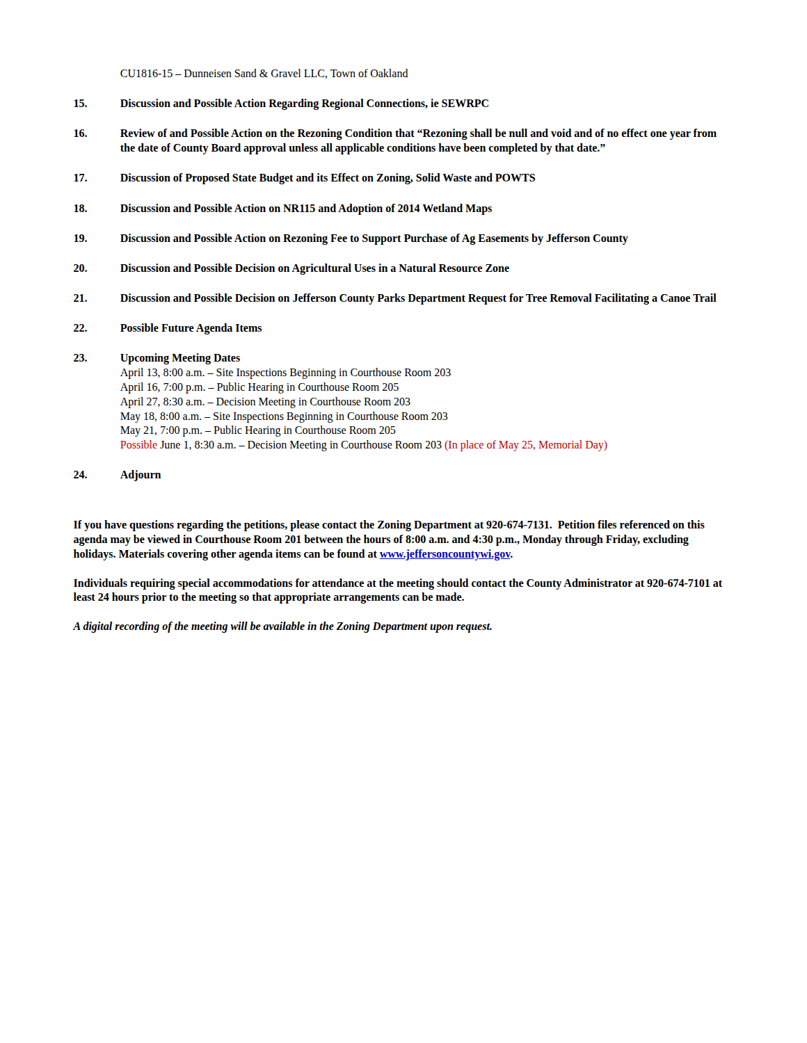CU1816-15 – Dunneisen Sand & Gravel LLC, Town of Oakland
15.
Discussion and Possible Action Regarding Regional Connections, ie SEWRPC
16.
Review of and Possible Action on the Rezoning Condition that “Rezoning shall be null and void and of no effect one year from the date of County Board approval unless all applicable conditions have been completed by that date.”
17.
Discussion of Proposed State Budget and its Effect on Zoning, Solid Waste and POWTS
18.
Discussion and Possible Action on NR115 and Adoption of 2014 Wetland Maps
19.
Discussion and Possible Action on Rezoning Fee to Support Purchase of Ag Easements by Jefferson County
20.
Discussion and Possible Decision on Agricultural Uses in a Natural Resource Zone
21.
Discussion and Possible Decision on Jefferson County Parks Department Request for Tree Removal Facilitating a Canoe Trail
22.
Possible Future Agenda Items
23.
Upcoming Meeting Dates
April 13, 8:00 a.m. – Site Inspections Beginning in Courthouse Room 203
April 16, 7:00 p.m. – Public Hearing in Courthouse Room 205
April 27, 8:30 a.m. – Decision Meeting in Courthouse Room 203
May 18, 8:00 a.m. – Site Inspections Beginning in Courthouse Room 203
May 21, 7:00 p.m. – Public Hearing in Courthouse Room 205
Possible June 1, 8:30 a.m. – Decision Meeting in Courthouse Room 203 (In place of May 25, Memorial Day)
24.
Adjourn
If you have questions regarding the petitions, please contact the Zoning Department at 920-674-7131. Petition files referenced on this agenda may be viewed in Courthouse Room 201 between the hours of 8:00 a.m. and 4:30 p.m., Monday through Friday, excluding holidays. Materials covering other agenda items can be found at www.jeffersoncountywi.gov.
Individuals requiring special accommodations for attendance at the meeting should contact the County Administrator at 920-674-7101 at least 24 hours prior to the meeting so that appropriate arrangements can be made.
A digital recording of the meeting will be available in the Zoning Department upon request.